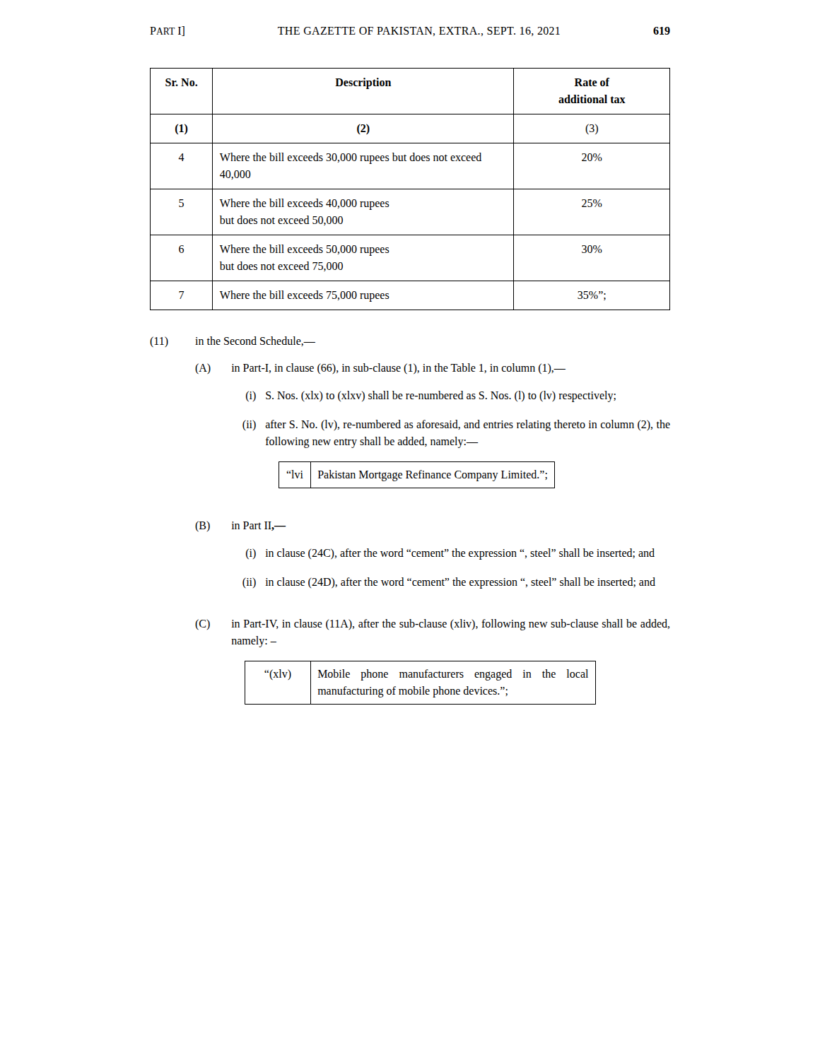PART I] The Gazette of Pakistan, Extra., Sept. 16, 2021 619
| Sr. No. | Description | Rate of additional tax |
| --- | --- | --- |
| (1) | (2) | (3) |
| 4 | Where the bill exceeds 30,000 rupees but does not exceed 40,000 | 20% |
| 5 | Where the bill exceeds 40,000 rupees but does not exceed 50,000 | 25% |
| 6 | Where the bill exceeds 50,000 rupees but does not exceed 75,000 | 30% |
| 7 | Where the bill exceeds 75,000 rupees | 35%”; |
(11)
in the Second Schedule,—
(A)
in Part-I, in clause (66), in sub-clause (1), in the Table 1, in column (1),—
(i)
S. Nos. (xlx) to (xlxv) shall be re-numbered as S. Nos. (l) to (lv) respectively;
(ii)
after S. No. (lv), re-numbered as aforesaid, and entries relating thereto in column (2), the following new entry shall be added, namely:—
| “lvi | Pakistan Mortgage Refinance Company Limited.”; |
(B)
in Part II,—
(i)
in clause (24C), after the word “cement” the expression “, steel” shall be inserted; and
(ii)
in clause (24D), after the word “cement” the expression “, steel” shall be inserted; and
(C)
in Part-IV, in clause (11A), after the sub-clause (xliv), following new sub-clause shall be added, namely: –
| “(xlv) | Mobile phone manufacturers engaged in the local manufacturing of mobile phone devices.”; |